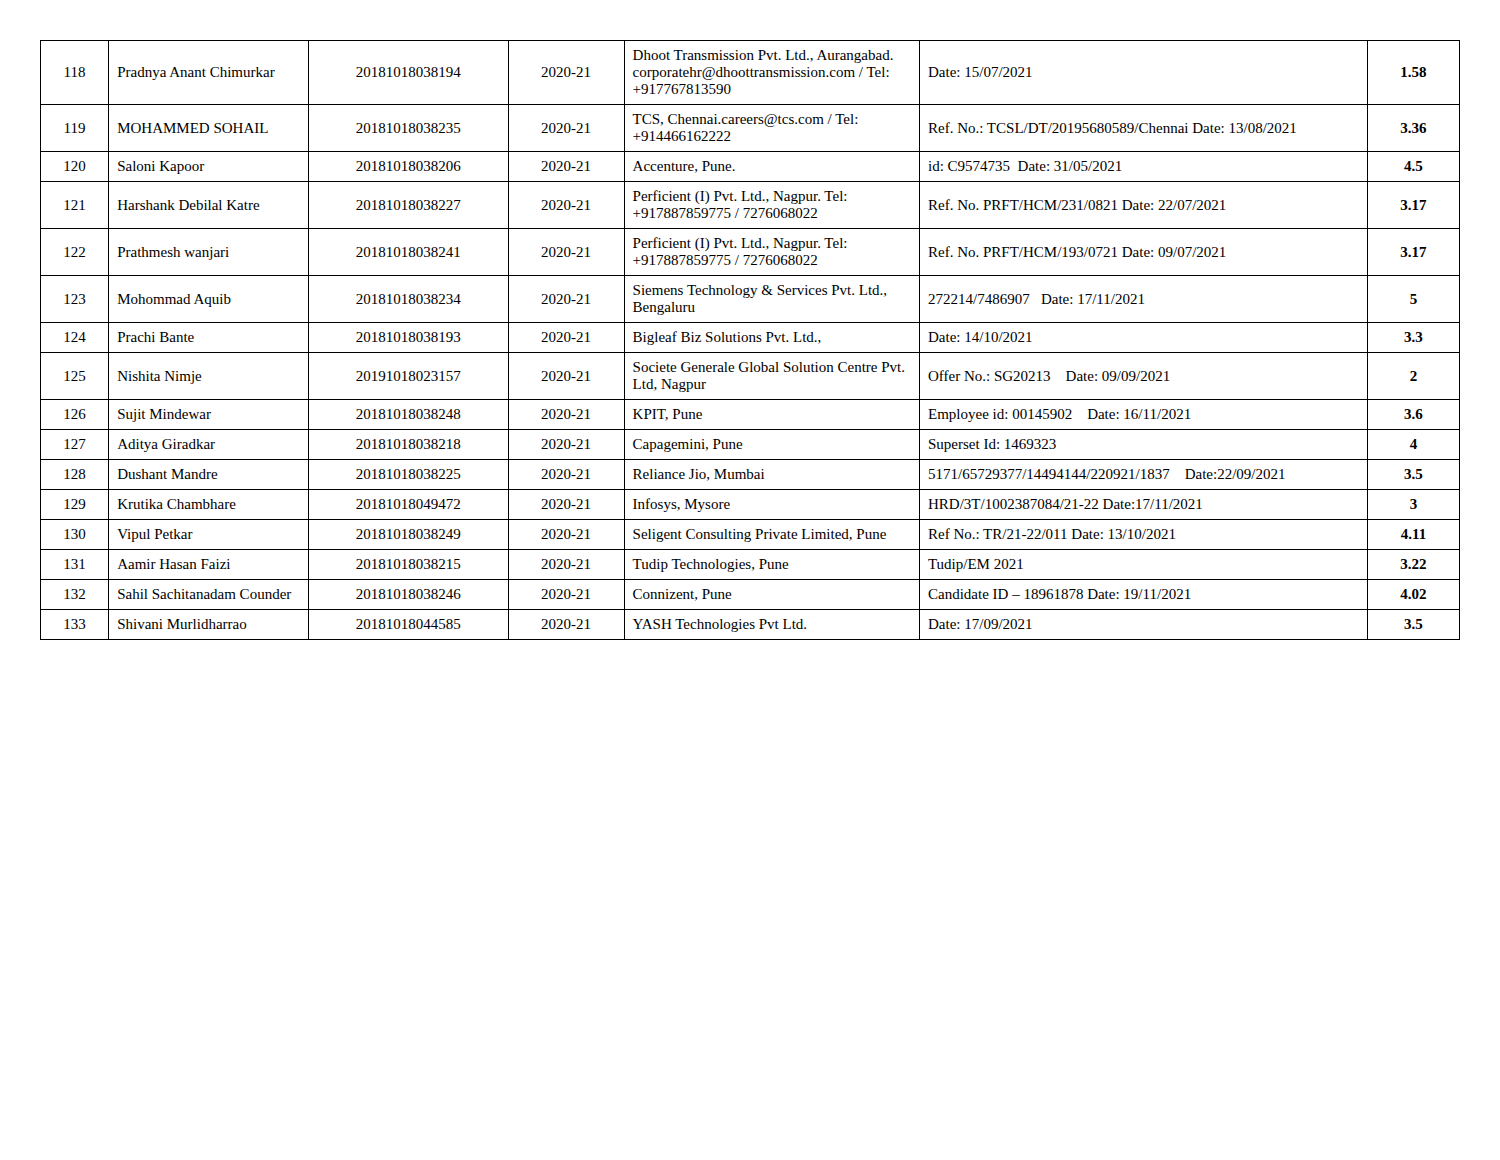| 118 | Pradnya Anant Chimurkar | 20181018038194 | 2020-21 | Dhoot Transmission Pvt. Ltd., Aurangabad. corporatehr@dhoottransmission.com / Tel: +917767813590 | Date: 15/07/2021 | 1.58 |
| 119 | MOHAMMED SOHAIL | 20181018038235 | 2020-21 | TCS, Chennai.careers@tcs.com / Tel: +914466162222 | Ref. No.: TCSL/DT/20195680589/Chennai Date: 13/08/2021 | 3.36 |
| 120 | Saloni Kapoor | 20181018038206 | 2020-21 | Accenture, Pune. | id: C9574735 Date: 31/05/2021 | 4.5 |
| 121 | Harshank Debilal Katre | 20181018038227 | 2020-21 | Perficient (I) Pvt. Ltd., Nagpur. Tel: +917887859775 / 7276068022 | Ref. No. PRFT/HCM/231/0821 Date: 22/07/2021 | 3.17 |
| 122 | Prathmesh wanjari | 20181018038241 | 2020-21 | Perficient (I) Pvt. Ltd., Nagpur. Tel: +917887859775 / 7276068022 | Ref. No. PRFT/HCM/193/0721 Date: 09/07/2021 | 3.17 |
| 123 | Mohommad Aquib | 20181018038234 | 2020-21 | Siemens Technology & Services Pvt. Ltd., Bengaluru | 272214/7486907 Date: 17/11/2021 | 5 |
| 124 | Prachi Bante | 20181018038193 | 2020-21 | Bigleaf Biz Solutions Pvt. Ltd., | Date: 14/10/2021 | 3.3 |
| 125 | Nishita Nimje | 20191018023157 | 2020-21 | Societe Generale Global Solution Centre Pvt. Ltd, Nagpur | Offer No.: SG20213 Date: 09/09/2021 | 2 |
| 126 | Sujit Mindewar | 20181018038248 | 2020-21 | KPIT, Pune | Employee id: 00145902 Date: 16/11/2021 | 3.6 |
| 127 | Aditya Giradkar | 20181018038218 | 2020-21 | Capagemini, Pune | Superset Id: 1469323 | 4 |
| 128 | Dushant Mandre | 20181018038225 | 2020-21 | Reliance Jio, Mumbai | 5171/65729377/14494144/220921/1837 Date:22/09/2021 | 3.5 |
| 129 | Krutika Chambhare | 20181018049472 | 2020-21 | Infosys, Mysore | HRD/3T/1002387084/21-22 Date:17/11/2021 | 3 |
| 130 | Vipul Petkar | 20181018038249 | 2020-21 | Seligent Consulting Private Limited, Pune | Ref No.: TR/21-22/011 Date: 13/10/2021 | 4.11 |
| 131 | Aamir Hasan Faizi | 20181018038215 | 2020-21 | Tudip Technologies, Pune | Tudip/EM 2021 | 3.22 |
| 132 | Sahil Sachitanadam Counder | 20181018038246 | 2020-21 | Connizent, Pune | Candidate ID – 18961878 Date: 19/11/2021 | 4.02 |
| 133 | Shivani Murlidharrao | 20181018044585 | 2020-21 | YASH Technologies Pvt Ltd. | Date: 17/09/2021 | 3.5 |